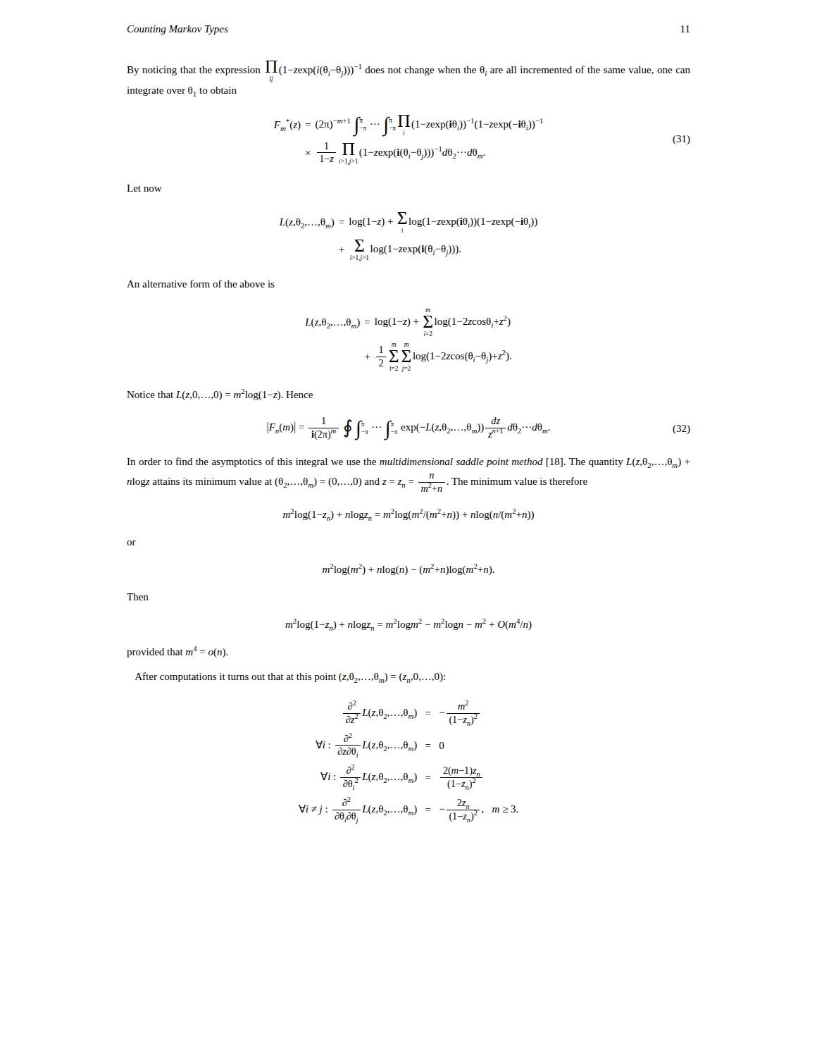Counting Markov Types 11
By noticing that the expression Πij(1−zexp(i(θi−θj)))−1 does not change when the θi are all incremented of the same value, one can integrate over θ1 to obtain
| F m * ( z ) | = | (2π) − m +1 ∫ π −π ··· ∫ π −π Π i (1− z exp( i θ i )) −1 (1− z exp(− i θ i )) −1 |
| | × | 1 1− z Π i >1, j >1 (1− z exp( i (θ i −θ j ))) −1 d θ 2 ··· d θ m . |
(31)
Let now
| L ( z ,θ 2 ,…,θ m ) | = | log(1− z ) + Σ i log(1− z exp( i θ i ))(1− z exp(− i θ i )) |
| | + | Σ i >1, j >1 log(1− z exp( i (θ i −θ j ))). |
An alternative form of the above is
| L ( z ,θ 2 ,…,θ m ) | = | log(1− z ) + m Σ i =2 log(1−2 z cosθ i + z 2 ) |
| | + | 1 2 m Σ i =2 m Σ j =2 log(1−2 z cos(θ i −θ j )+ z 2 ). |
Notice that L(z,0,…,0) = m2log(1−z). Hence
|Fn(m)| = 1 i(2π)m ∮ ∫π−π ··· ∫π−π exp(−L(z,θ2,…,θm))dz zn+1 dθ2···dθm. (32)
In order to find the asymptotics of this integral we use the multidimensional saddle point method [18]. The quantity L(z,θ2,…,θm) + nlogz attains its minimum value at (θ2,…,θm) = (0,…,0) and z = zn = nm2+n. The minimum value is therefore
m2log(1−zn) + nlogzn = m2log(m2/(m2+n)) + nlog(n/(m2+n))
or
m2log(m2) + nlog(n) − (m2+n)log(m2+n).
Then
m2log(1−zn) + nlogzn = m2logm2 − m2logn − m2 + O(m4/n)
provided that m4 = o(n).
After computations it turns out that at this point (z,θ2,…,θm) = (zn,0,…,0):
| ∂ 2 ∂ z 2 L ( z ,θ 2 ,…,θ m ) | = | − m 2 (1− z n ) 2 |
| ∀ i : ∂ 2 ∂ z ∂θ i L ( z ,θ 2 ,…,θ m ) | = | 0 |
| ∀ i : ∂ 2 ∂θ i 2 L ( z ,θ 2 ,…,θ m ) | = | 2( m −1) z n (1− z n ) 2 |
| ∀ i ≠ j : ∂ 2 ∂θ i ∂θ j L ( z ,θ 2 ,…,θ m ) | = | − 2 z n (1− z n ) 2 , m ≥ 3. |